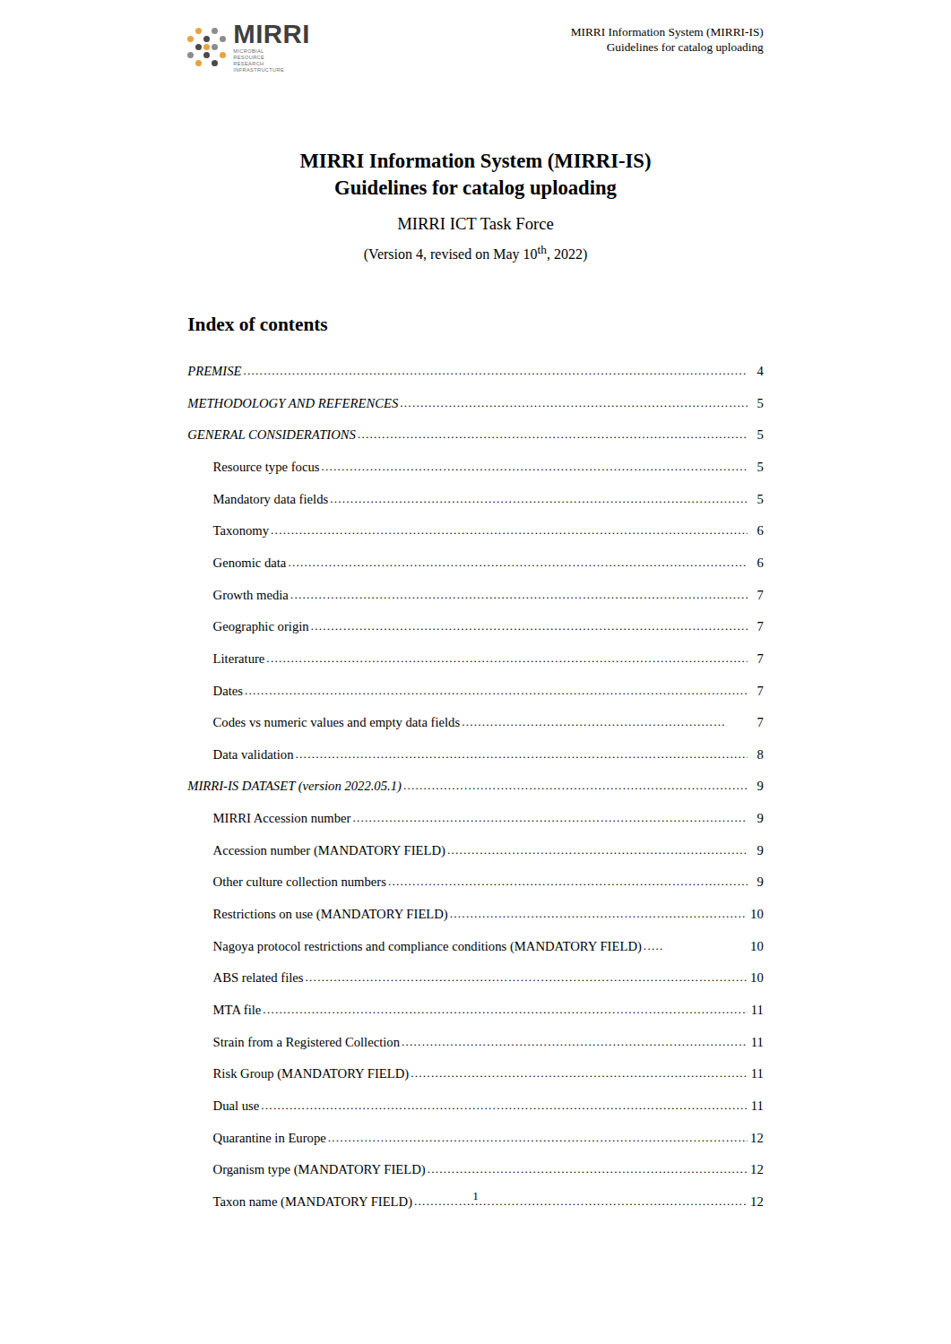MIRRI
MICROBIAL
RESOURCE
RESEARCH
INFRASTRUCTURE
MIRRI Information System (MIRRI-IS)
Guidelines for catalog uploading
MIRRI Information System (MIRRI-IS)
Guidelines for catalog uploading
MIRRI ICT Task Force
(Version 4, revised on May 10th, 2022)
Index of contents
PREMISE.................................................................................................................................................................. 4
METHODOLOGY AND REFERENCES......................................................................................................... 5
GENERAL CONSIDERATIONS................................................................................................................. 5
Resource type focus......................................................................................................................... 5
Mandatory data fields..................................................................................................................... 5
Taxonomy....................................................................................................................................... 6
Genomic data................................................................................................................................ 6
Growth media............................................................................................................................... 7
Geographic origin......................................................................................................................... 7
Literature....................................................................................................................................... 7
Dates.............................................................................................................................................. 7
Codes vs numeric values and empty data fields................................................................. 7
Data validation............................................................................................................................. 8
MIRRI-IS DATASET (version 2022.05.1)................................................................................................. 9
MIRRI Accession number................................................................................................................. 9
Accession number (MANDATORY FIELD)................................................................................. 9
Other culture collection numbers................................................................................................. 9
Restrictions on use (MANDATORY FIELD)......................................................................... 10
Nagoya protocol restrictions and compliance conditions (MANDATORY FIELD)..... 10
ABS related files......................................................................................................................... 10
MTA file....................................................................................................................................... 11
Strain from a Registered Collection............................................................................................. 11
Risk Group (MANDATORY FIELD)......................................................................................... 11
Dual use....................................................................................................................................... 11
Quarantine in Europe..................................................................................................................... 12
Organism type (MANDATORY FIELD)..................................................................................... 12
Taxon name (MANDATORY FIELD)......................................................................................... 12
1